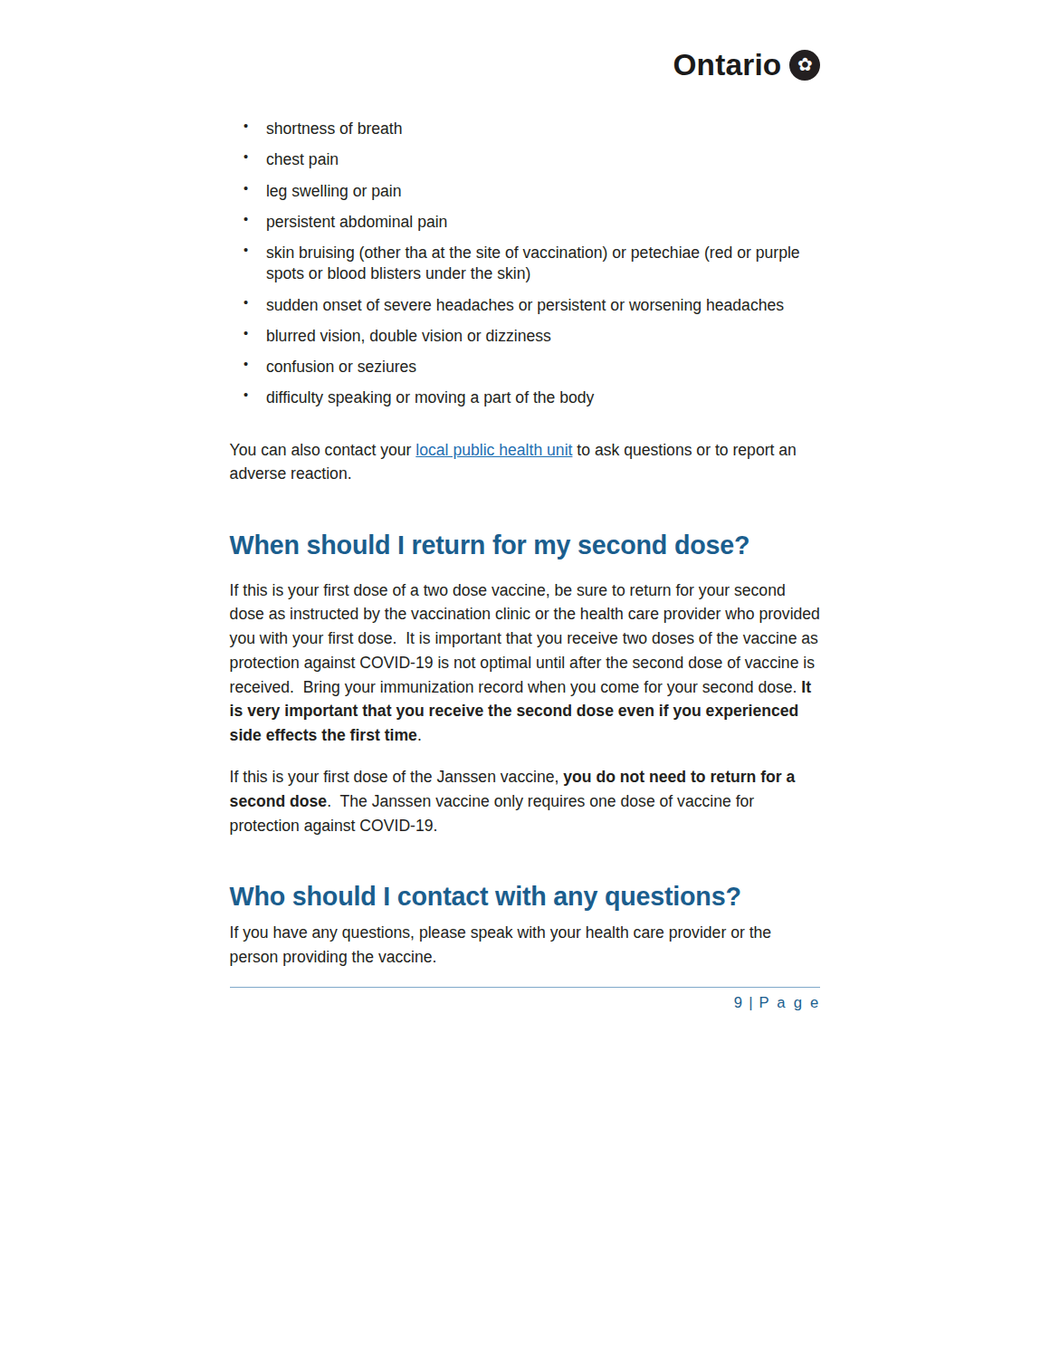Ontario ✿
shortness of breath
chest pain
leg swelling or pain
persistent abdominal pain
skin bruising (other tha at the site of vaccination) or petechiae (red or purple spots or blood blisters under the skin)
sudden onset of severe headaches or persistent or worsening headaches
blurred vision, double vision or dizziness
confusion or seziures
difficulty speaking or moving a part of the body
You can also contact your local public health unit to ask questions or to report an adverse reaction.
When should I return for my second dose?
If this is your first dose of a two dose vaccine, be sure to return for your second dose as instructed by the vaccination clinic or the health care provider who provided you with your first dose. It is important that you receive two doses of the vaccine as protection against COVID-19 is not optimal until after the second dose of vaccine is received. Bring your immunization record when you come for your second dose. It is very important that you receive the second dose even if you experienced side effects the first time.
If this is your first dose of the Janssen vaccine, you do not need to return for a second dose. The Janssen vaccine only requires one dose of vaccine for protection against COVID-19.
Who should I contact with any questions?
If you have any questions, please speak with your health care provider or the person providing the vaccine.
9 | P a g e